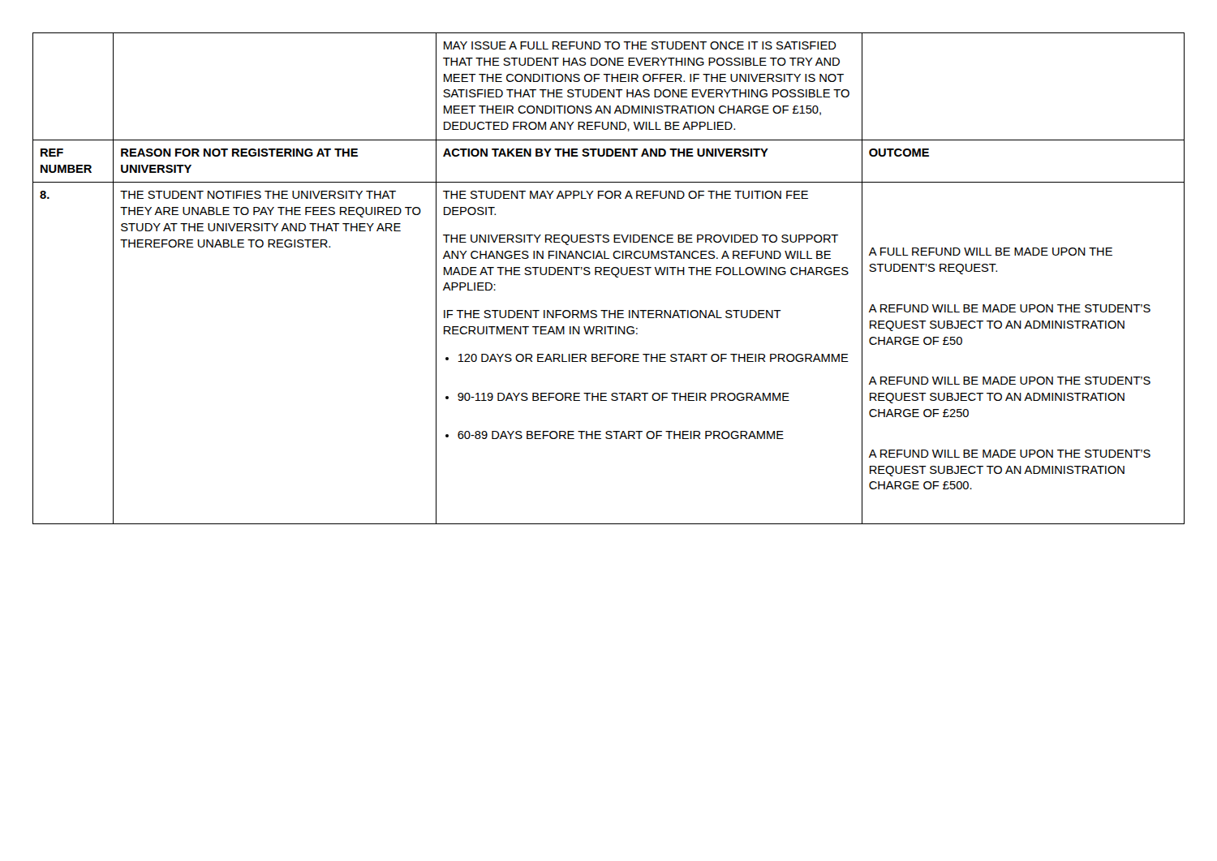| | | MAY ISSUE A FULL REFUND TO THE STUDENT ONCE IT IS SATISFIED THAT THE STUDENT HAS DONE EVERYTHING POSSIBLE TO TRY AND MEET THE CONDITIONS OF THEIR OFFER. IF THE UNIVERSITY IS NOT SATISFIED THAT THE STUDENT HAS DONE EVERYTHING POSSIBLE TO MEET THEIR CONDITIONS AN ADMINISTRATION CHARGE OF £150, DEDUCTED FROM ANY REFUND, WILL BE APPLIED. | |
| REF NUMBER | REASON FOR NOT REGISTERING AT THE UNIVERSITY | ACTION TAKEN BY THE STUDENT AND THE UNIVERSITY | OUTCOME |
| 8. | THE STUDENT NOTIFIES THE UNIVERSITY THAT THEY ARE UNABLE TO PAY THE FEES REQUIRED TO STUDY AT THE UNIVERSITY AND THAT THEY ARE THEREFORE UNABLE TO REGISTER. | THE STUDENT MAY APPLY FOR A REFUND OF THE TUITION FEE DEPOSIT. THE UNIVERSITY REQUESTS EVIDENCE BE PROVIDED TO SUPPORT ANY CHANGES IN FINANCIAL CIRCUMSTANCES. A REFUND WILL BE MADE AT THE STUDENT’S REQUEST WITH THE FOLLOWING CHARGES APPLIED: IF THE STUDENT INFORMS THE INTERNATIONAL STUDENT RECRUITMENT TEAM IN WRITING: 120 DAYS OR EARLIER BEFORE THE START OF THEIR PROGRAMME 90-119 DAYS BEFORE THE START OF THEIR PROGRAMME 60-89 DAYS BEFORE THE START OF THEIR PROGRAMME | A FULL REFUND WILL BE MADE UPON THE STUDENT’S REQUEST. A REFUND WILL BE MADE UPON THE STUDENT’S REQUEST SUBJECT TO AN ADMINISTRATION CHARGE OF £50 A REFUND WILL BE MADE UPON THE STUDENT’S REQUEST SUBJECT TO AN ADMINISTRATION CHARGE OF £250 A REFUND WILL BE MADE UPON THE STUDENT’S REQUEST SUBJECT TO AN ADMINISTRATION CHARGE OF £500. |